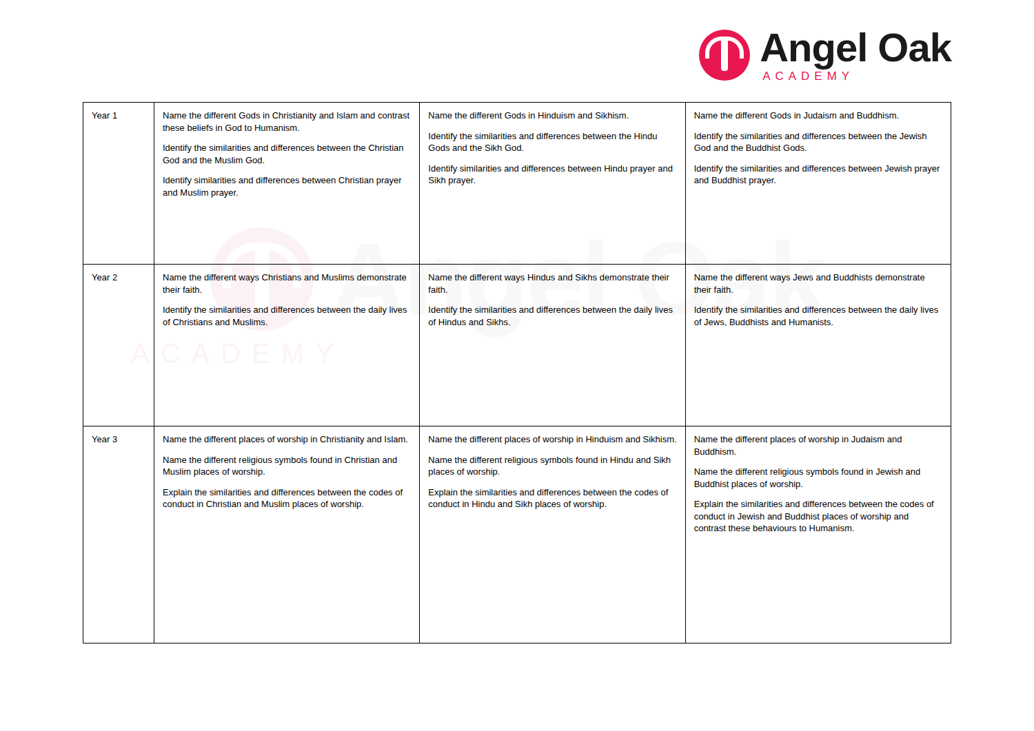Angel Oak
ACADEMY
Angel Oak
ACADEMY
| Year 1 | Name the different Gods in Christianity and Islam and contrast these beliefs in God to Humanism. Identify the similarities and differences between the Christian God and the Muslim God. Identify similarities and differences between Christian prayer and Muslim prayer. | Name the different Gods in Hinduism and Sikhism. Identify the similarities and differences between the Hindu Gods and the Sikh God. Identify similarities and differences between Hindu prayer and Sikh prayer. | Name the different Gods in Judaism and Buddhism. Identify the similarities and differences between the Jewish God and the Buddhist Gods. Identify the similarities and differences between Jewish prayer and Buddhist prayer. |
| Year 2 | Name the different ways Christians and Muslims demonstrate their faith. Identify the similarities and differences between the daily lives of Christians and Muslims. | Name the different ways Hindus and Sikhs demonstrate their faith. Identify the similarities and differences between the daily lives of Hindus and Sikhs. | Name the different ways Jews and Buddhists demonstrate their faith. Identify the similarities and differences between the daily lives of Jews, Buddhists and Humanists. |
| Year 3 | Name the different places of worship in Christianity and Islam. Name the different religious symbols found in Christian and Muslim places of worship. Explain the similarities and differences between the codes of conduct in Christian and Muslim places of worship. | Name the different places of worship in Hinduism and Sikhism. Name the different religious symbols found in Hindu and Sikh places of worship. Explain the similarities and differences between the codes of conduct in Hindu and Sikh places of worship. | Name the different places of worship in Judaism and Buddhism. Name the different religious symbols found in Jewish and Buddhist places of worship. Explain the similarities and differences between the codes of conduct in Jewish and Buddhist places of worship and contrast these behaviours to Humanism. |